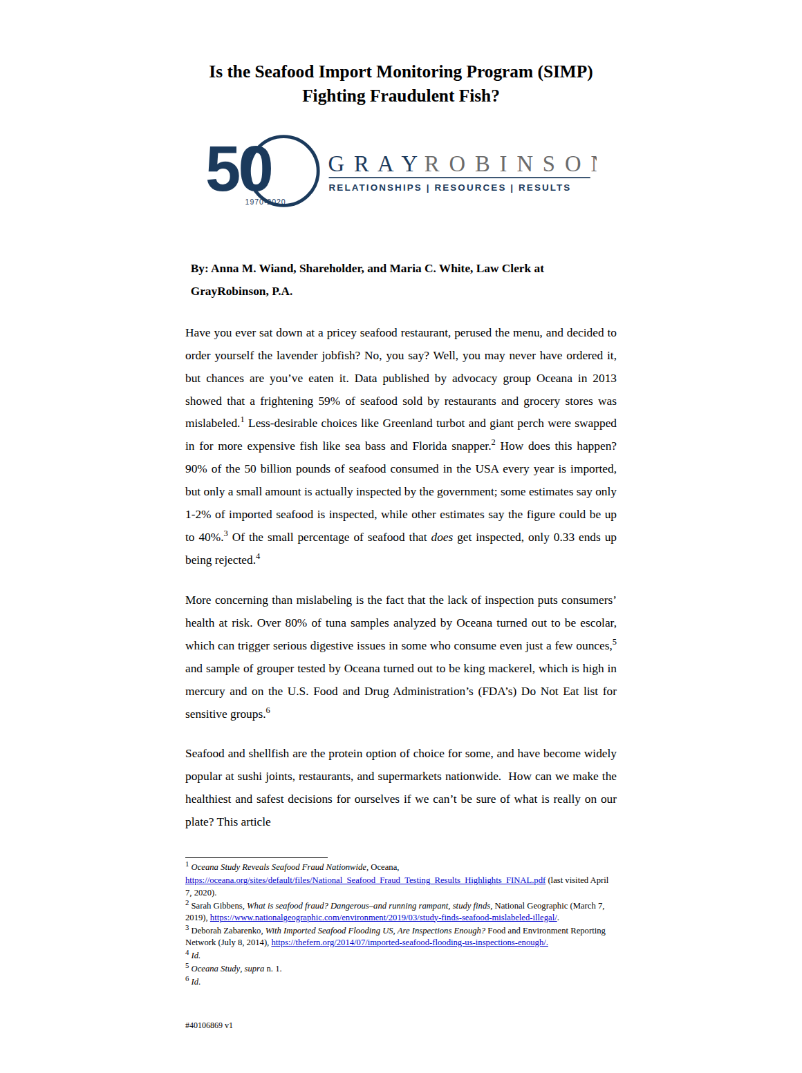Is the Seafood Import Monitoring Program (SIMP)
Fighting Fraudulent Fish?
50 1970-2020 G R A Y R O B I N S O N RELATIONSHIPS | RESOURCES | RESULTS
By: Anna M. Wiand, Shareholder, and Maria C. White, Law Clerk at GrayRobinson, P.A.
Have you ever sat down at a pricey seafood restaurant, perused the menu, and decided to order yourself the lavender jobfish? No, you say? Well, you may never have ordered it, but chances are you’ve eaten it. Data published by advocacy group Oceana in 2013 showed that a frightening 59% of seafood sold by restaurants and grocery stores was mislabeled.1 Less-desirable choices like Greenland turbot and giant perch were swapped in for more expensive fish like sea bass and Florida snapper.2 How does this happen? 90% of the 50 billion pounds of seafood consumed in the USA every year is imported, but only a small amount is actually inspected by the government; some estimates say only 1-2% of imported seafood is inspected, while other estimates say the figure could be up to 40%.3 Of the small percentage of seafood that does get inspected, only 0.33 ends up being rejected.4
More concerning than mislabeling is the fact that the lack of inspection puts consumers’ health at risk. Over 80% of tuna samples analyzed by Oceana turned out to be escolar, which can trigger serious digestive issues in some who consume even just a few ounces,5 and sample of grouper tested by Oceana turned out to be king mackerel, which is high in mercury and on the U.S. Food and Drug Administration’s (FDA’s) Do Not Eat list for sensitive groups.6
Seafood and shellfish are the protein option of choice for some, and have become widely popular at sushi joints, restaurants, and supermarkets nationwide. How can we make the healthiest and safest decisions for ourselves if we can’t be sure of what is really on our plate? This article
1 Oceana Study Reveals Seafood Fraud Nationwide, Oceana,
https://oceana.org/sites/default/files/National_Seafood_Fraud_Testing_Results_Highlights_FINAL.pdf (last visited April 7, 2020).
2 Sarah Gibbens, What is seafood fraud? Dangerous–and running rampant, study finds, National Geographic (March 7, 2019), https://www.nationalgeographic.com/environment/2019/03/study-finds-seafood-mislabeled-illegal/.
3 Deborah Zabarenko, With Imported Seafood Flooding US, Are Inspections Enough? Food and Environment Reporting Network (July 8, 2014), https://thefern.org/2014/07/imported-seafood-flooding-us-inspections-enough/.
4 Id.
5 Oceana Study, supra n. 1.
6 Id.
#40106869 v1